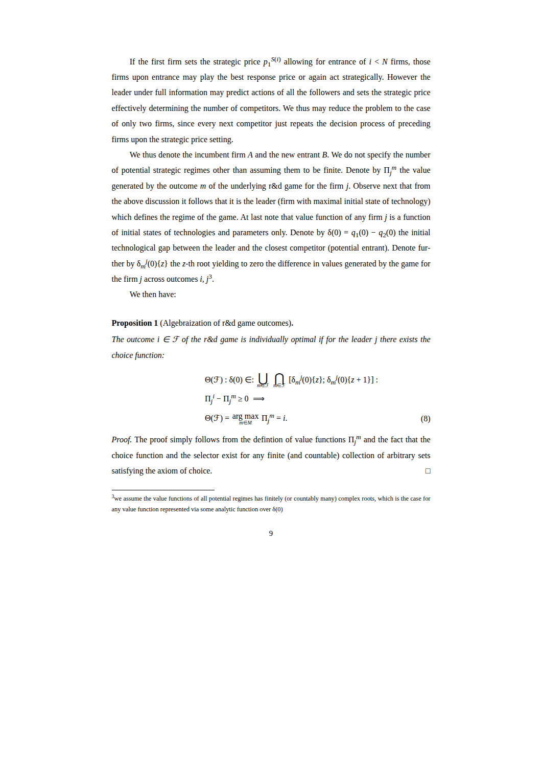If the first firm sets the strategic price p1S(i) allowing for entrance of i < N firms, those firms upon entrance may play the best response price or again act strategically. However the leader under full information may predict actions of all the followers and sets the strategic price effectively determining the number of competitors. We thus may reduce the problem to the case of only two firms, since every next competitor just repeats the decision process of preceding firms upon the strategic price setting.
We thus denote the incumbent firm A and the new entrant B. We do not specify the number of potential strategic regimes other than assuming them to be finite. Denote by Πjm the value generated by the outcome m of the underlying r&d game for the firm j. Observe next that from the above discussion it follows that it is the leader (firm with maximal initial state of technology) which defines the regime of the game. At last note that value function of any firm j is a function of initial states of technologies and parameters only. Denote by δ(0) = q1(0) − q2(0) the initial technological gap between the leader and the closest competitor (potential entrant). Denote further by δmj(0){z} the z-th root yielding to zero the difference in values generated by the game for the firm j across outcomes i, j3.
We then have:
Proposition 1 (Algebraization of r&d game outcomes).
The outcome i ∈ ℱ of the r&d game is individually optimal if for the leader j there exists the choice function:
Θ(ℱ) : δ(0) ∈: ⋃m∈ℱ ⋂m∈ℱ [δmj(0){z}; δmj(0){z + 1}] : Πji − Πjm ≥ 0 ⟹ Θ(ℱ) = arg max m∈M Πjm = i. (8)
Proof. The proof simply follows from the defintion of value functions Πjm and the fact that the choice function and the selector exist for any finite (and countable) collection of arbitrary sets satisfying the axiom of choice.□
3we assume the value functions of all potential regimes has finitely (or countably many) complex roots, which is the case for any value function represented via some analytic function over δ(0)
9